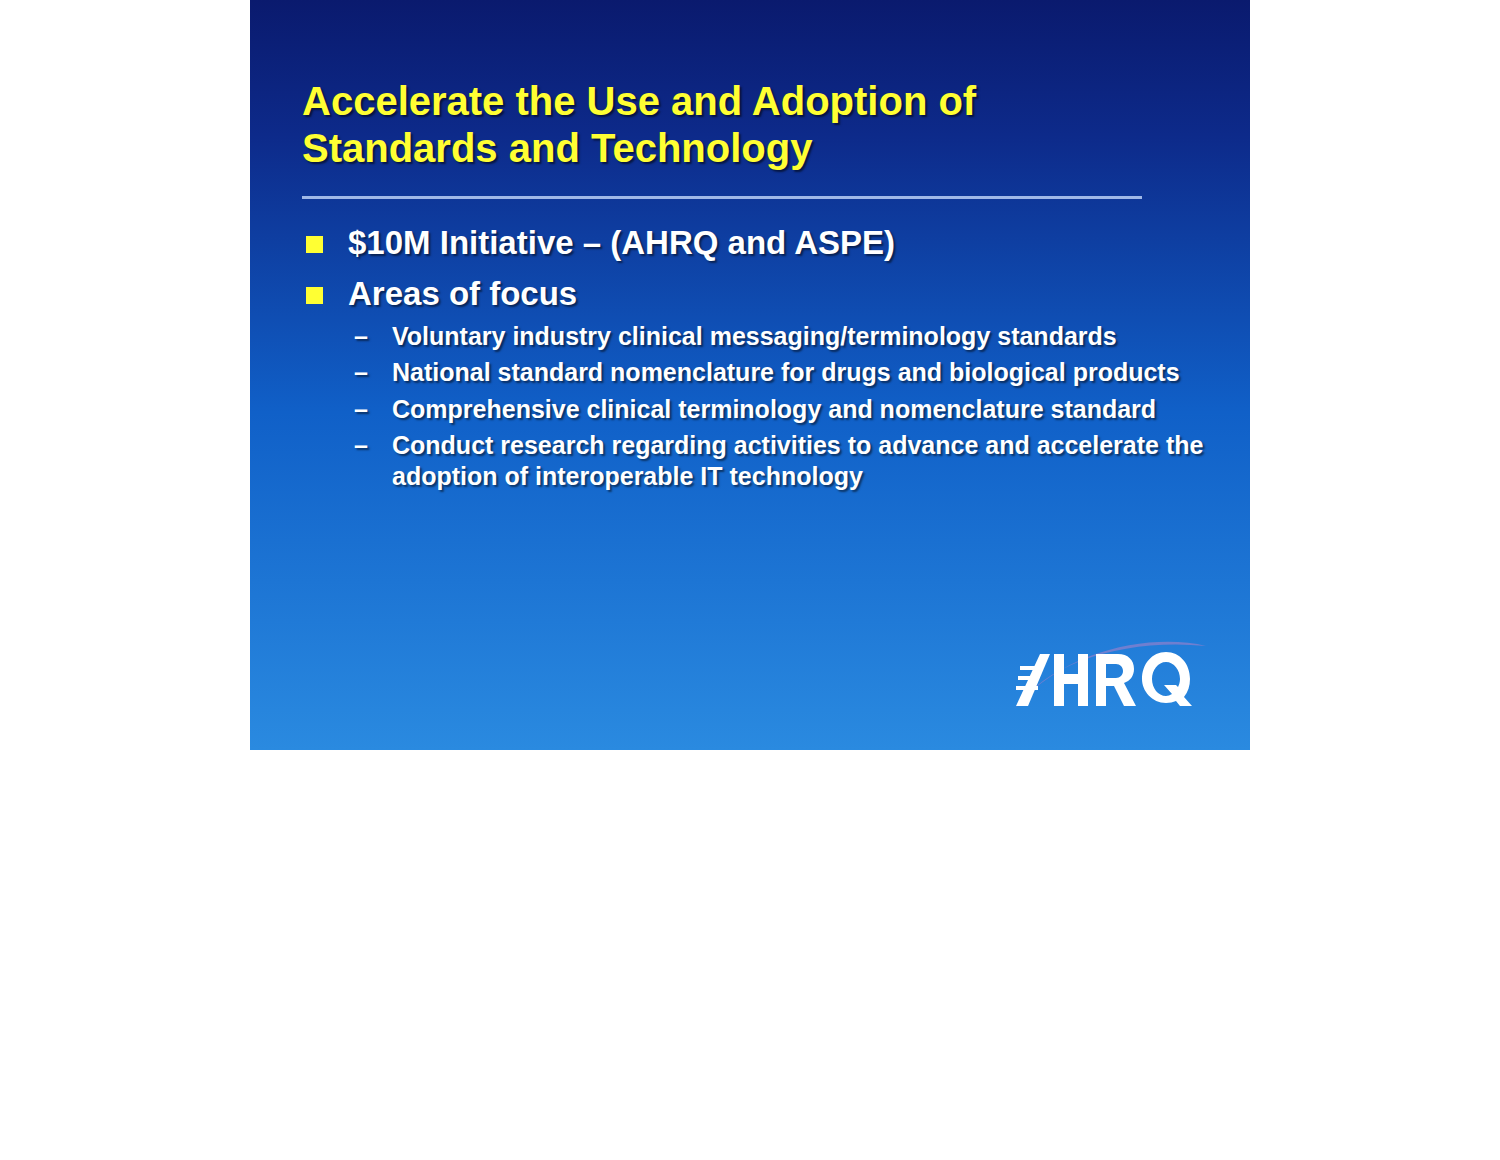Accelerate the Use and Adoption of
Standards and Technology
$10M Initiative – (AHRQ and ASPE)
Areas of focus
Voluntary industry clinical messaging/terminology standards
National standard nomenclature for drugs and biological products
Comprehensive clinical terminology and nomenclature standard
Conduct research regarding activities to advance and accelerate the adoption of interoperable IT technology